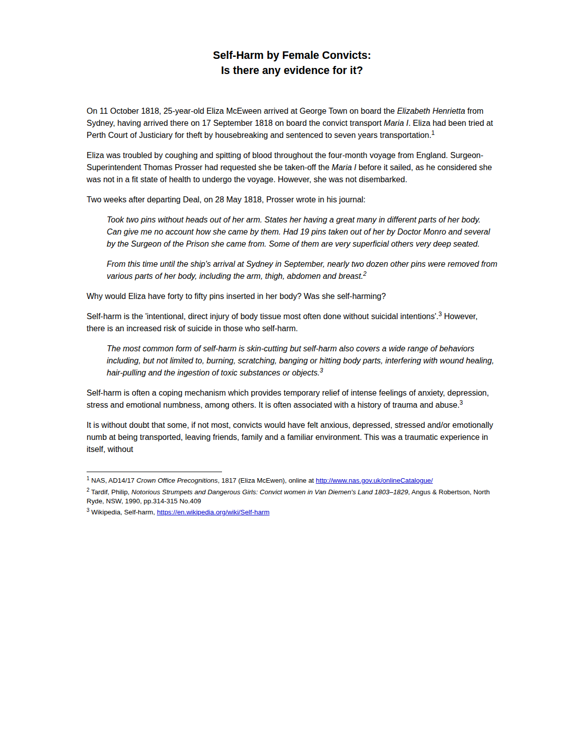Self-Harm by Female Convicts: Is there any evidence for it?
On 11 October 1818, 25-year-old Eliza McEween arrived at George Town on board the Elizabeth Henrietta from Sydney, having arrived there on 17 September 1818 on board the convict transport Maria I. Eliza had been tried at Perth Court of Justiciary for theft by housebreaking and sentenced to seven years transportation.1
Eliza was troubled by coughing and spitting of blood throughout the four-month voyage from England. Surgeon-Superintendent Thomas Prosser had requested she be taken-off the Maria I before it sailed, as he considered she was not in a fit state of health to undergo the voyage. However, she was not disembarked.
Two weeks after departing Deal, on 28 May 1818, Prosser wrote in his journal:
Took two pins without heads out of her arm. States her having a great many in different parts of her body. Can give me no account how she came by them. Had 19 pins taken out of her by Doctor Monro and several by the Surgeon of the Prison she came from. Some of them are very superficial others very deep seated.
From this time until the ship's arrival at Sydney in September, nearly two dozen other pins were removed from various parts of her body, including the arm, thigh, abdomen and breast.2
Why would Eliza have forty to fifty pins inserted in her body? Was she self-harming?
Self-harm is the 'intentional, direct injury of body tissue most often done without suicidal intentions'.3 However, there is an increased risk of suicide in those who self-harm.
The most common form of self-harm is skin-cutting but self-harm also covers a wide range of behaviors including, but not limited to, burning, scratching, banging or hitting body parts, interfering with wound healing, hair-pulling and the ingestion of toxic substances or objects.3
Self-harm is often a coping mechanism which provides temporary relief of intense feelings of anxiety, depression, stress and emotional numbness, among others. It is often associated with a history of trauma and abuse.3
It is without doubt that some, if not most, convicts would have felt anxious, depressed, stressed and/or emotionally numb at being transported, leaving friends, family and a familiar environment. This was a traumatic experience in itself, without
1 NAS, AD14/17 Crown Office Precognitions, 1817 (Eliza McEwen), online at http://www.nas.gov.uk/onlineCatalogue/
2 Tardif, Philip, Notorious Strumpets and Dangerous Girls: Convict women in Van Diemen's Land 1803–1829, Angus & Robertson, North Ryde, NSW, 1990, pp.314-315 No.409
3 Wikipedia, Self-harm, https://en.wikipedia.org/wiki/Self-harm